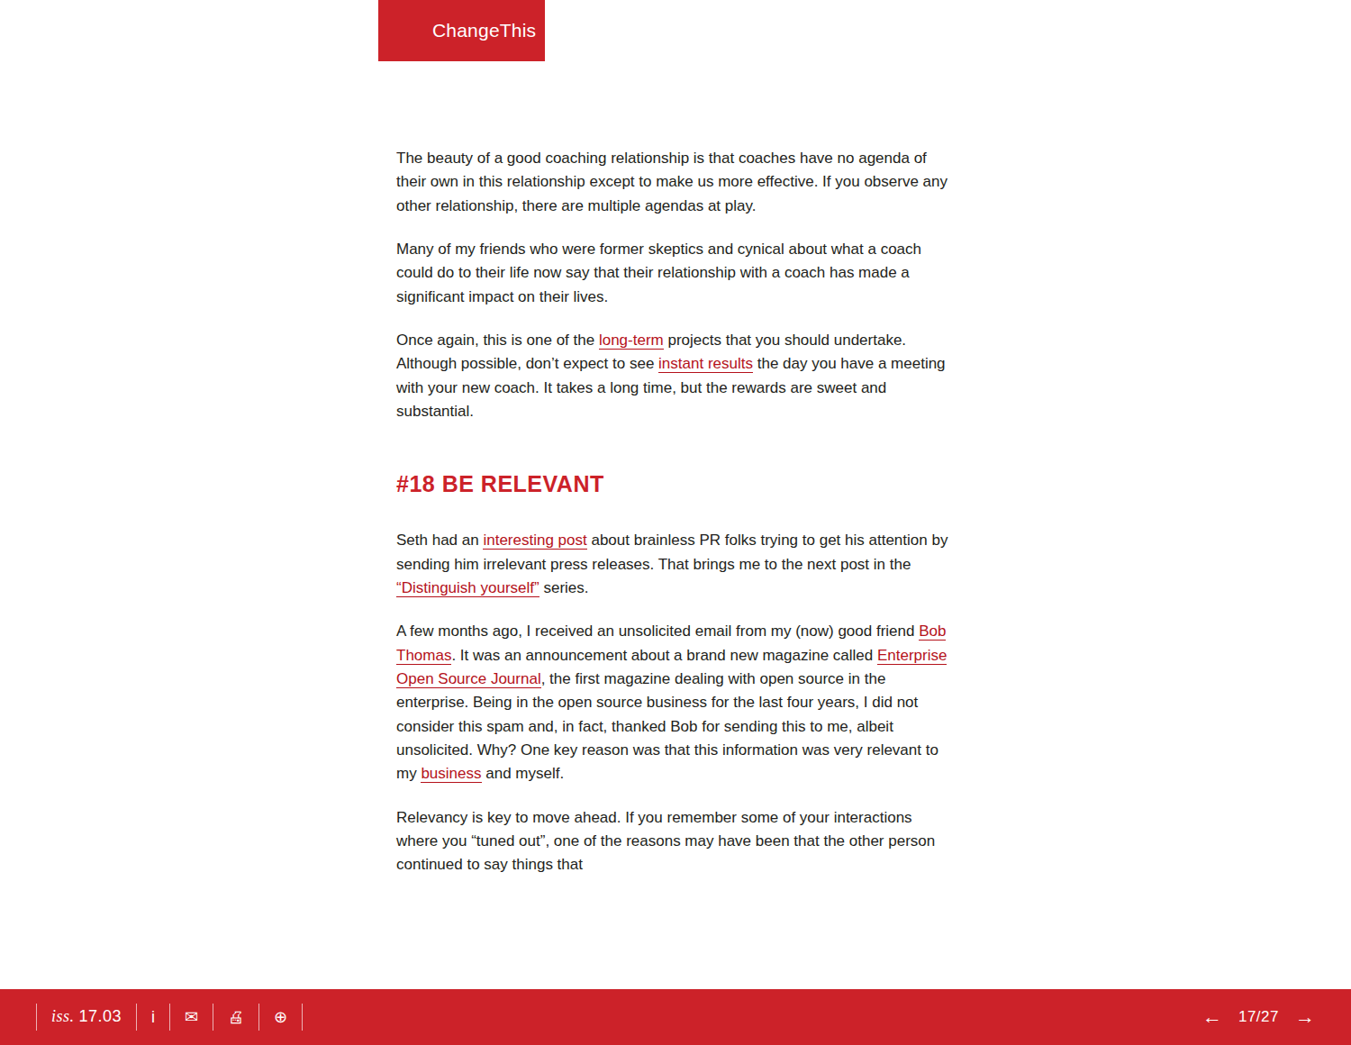ChangeThis
The beauty of a good coaching relationship is that coaches have no agenda of their own in this relationship except to make us more effective. If you observe any other relationship, there are multiple agendas at play.
Many of my friends who were former skeptics and cynical about what a coach could do to their life now say that their relationship with a coach has made a significant impact on their lives.
Once again, this is one of the long-term projects that you should undertake. Although possible, don’t expect to see instant results the day you have a meeting with your new coach. It takes a long time, but the rewards are sweet and substantial.
#18 Be Relevant
Seth had an interesting post about brainless PR folks trying to get his attention by sending him irrelevant press releases. That brings me to the next post in the “Distinguish yourself” series.
A few months ago, I received an unsolicited email from my (now) good friend Bob Thomas. It was an announcement about a brand new magazine called Enterprise Open Source Journal, the first magazine dealing with open source in the enterprise. Being in the open source business for the last four years, I did not consider this spam and, in fact, thanked Bob for sending this to me, albeit unsolicited. Why? One key reason was that this information was very relevant to my business and myself.
Relevancy is key to move ahead. If you remember some of your interactions where you “tuned out”, one of the reasons may have been that the other person continued to say things that
iss. 17.03
i
✉
🖨
⊕
← 17/27 →